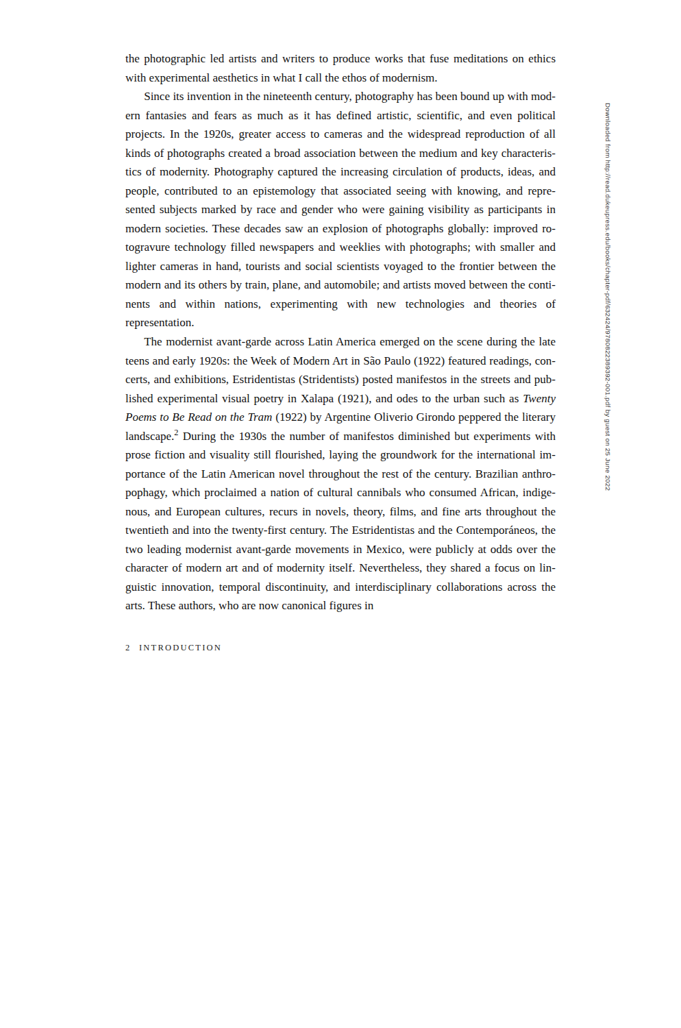Downloaded from http://read.dukeupress.edu/books/chapter-pdf/632424/9780822389392-001.pdf by guest on 25 June 2022
the photographic led artists and writers to produce works that fuse meditations on ethics with experimental aesthetics in what I call the ethos of modernism.
Since its invention in the nineteenth century, photography has been bound up with modern fantasies and fears as much as it has defined artistic, scientific, and even political projects. In the 1920s, greater access to cameras and the widespread reproduction of all kinds of photographs created a broad association between the medium and key characteristics of modernity. Photography captured the increasing circulation of products, ideas, and people, contributed to an epistemology that associated seeing with knowing, and represented subjects marked by race and gender who were gaining visibility as participants in modern societies. These decades saw an explosion of photographs globally: improved rotogravure technology filled newspapers and weeklies with photographs; with smaller and lighter cameras in hand, tourists and social scientists voyaged to the frontier between the modern and its others by train, plane, and automobile; and artists moved between the continents and within nations, experimenting with new technologies and theories of representation.
The modernist avant-garde across Latin America emerged on the scene during the late teens and early 1920s: the Week of Modern Art in São Paulo (1922) featured readings, concerts, and exhibitions, Estridentistas (Stridentists) posted manifestos in the streets and published experimental visual poetry in Xalapa (1921), and odes to the urban such as Twenty Poems to Be Read on the Tram (1922) by Argentine Oliverio Girondo peppered the literary landscape.2 During the 1930s the number of manifestos diminished but experiments with prose fiction and visuality still flourished, laying the groundwork for the international importance of the Latin American novel throughout the rest of the century. Brazilian anthropophagy, which proclaimed a nation of cultural cannibals who consumed African, indigenous, and European cultures, recurs in novels, theory, films, and fine arts throughout the twentieth and into the twenty-first century. The Estridentistas and the Contemporáneos, the two leading modernist avant-garde movements in Mexico, were publicly at odds over the character of modern art and of modernity itself. Nevertheless, they shared a focus on linguistic innovation, temporal discontinuity, and interdisciplinary collaborations across the arts. These authors, who are now canonical figures in
2 Introduction